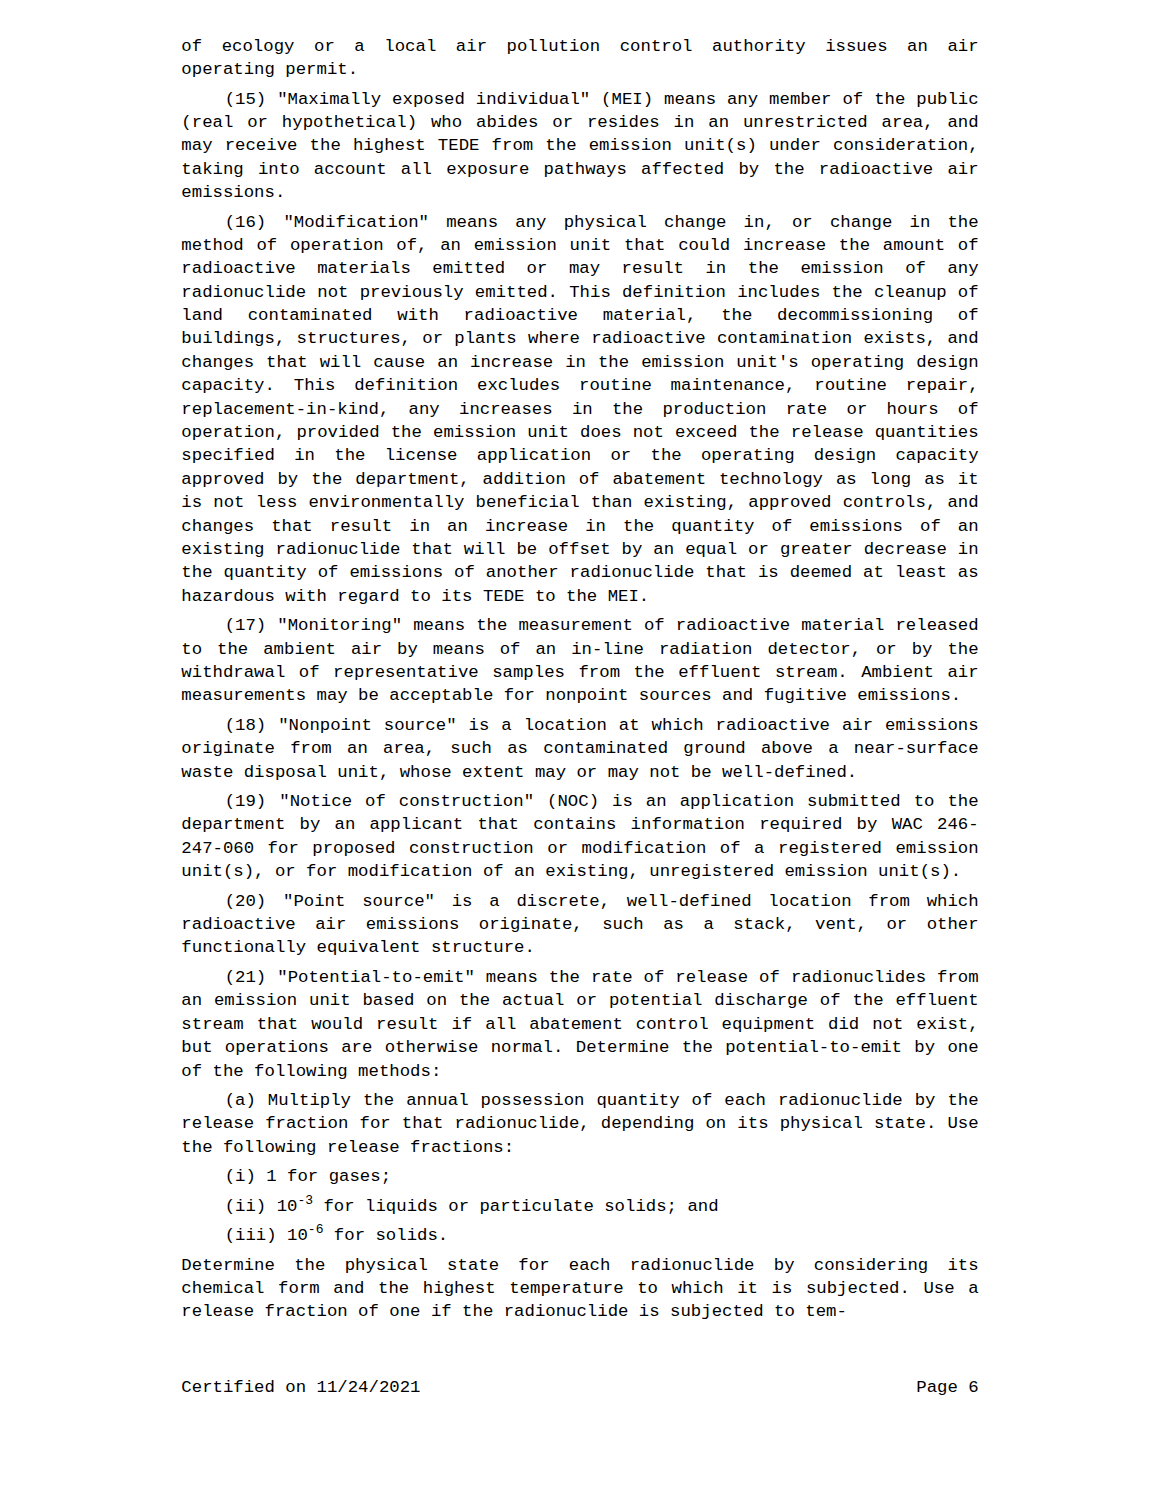of ecology or a local air pollution control authority issues an air operating permit.
(15) "Maximally exposed individual" (MEI) means any member of the public (real or hypothetical) who abides or resides in an unrestricted area, and may receive the highest TEDE from the emission unit(s) under consideration, taking into account all exposure pathways affected by the radioactive air emissions.
(16) "Modification" means any physical change in, or change in the method of operation of, an emission unit that could increase the amount of radioactive materials emitted or may result in the emission of any radionuclide not previously emitted. This definition includes the cleanup of land contaminated with radioactive material, the decommissioning of buildings, structures, or plants where radioactive contamination exists, and changes that will cause an increase in the emission unit's operating design capacity. This definition excludes routine maintenance, routine repair, replacement-in-kind, any increases in the production rate or hours of operation, provided the emission unit does not exceed the release quantities specified in the license application or the operating design capacity approved by the department, addition of abatement technology as long as it is not less environmentally beneficial than existing, approved controls, and changes that result in an increase in the quantity of emissions of an existing radionuclide that will be offset by an equal or greater decrease in the quantity of emissions of another radionuclide that is deemed at least as hazardous with regard to its TEDE to the MEI.
(17) "Monitoring" means the measurement of radioactive material released to the ambient air by means of an in-line radiation detector, or by the withdrawal of representative samples from the effluent stream. Ambient air measurements may be acceptable for nonpoint sources and fugitive emissions.
(18) "Nonpoint source" is a location at which radioactive air emissions originate from an area, such as contaminated ground above a near-surface waste disposal unit, whose extent may or may not be well-defined.
(19) "Notice of construction" (NOC) is an application submitted to the department by an applicant that contains information required by WAC 246-247-060 for proposed construction or modification of a registered emission unit(s), or for modification of an existing, unregistered emission unit(s).
(20) "Point source" is a discrete, well-defined location from which radioactive air emissions originate, such as a stack, vent, or other functionally equivalent structure.
(21) "Potential-to-emit" means the rate of release of radionuclides from an emission unit based on the actual or potential discharge of the effluent stream that would result if all abatement control equipment did not exist, but operations are otherwise normal. Determine the potential-to-emit by one of the following methods:
(a) Multiply the annual possession quantity of each radionuclide by the release fraction for that radionuclide, depending on its physical state. Use the following release fractions:
(i) 1 for gases;
(ii) 10-3 for liquids or particulate solids; and
(iii) 10-6 for solids.
Determine the physical state for each radionuclide by considering its chemical form and the highest temperature to which it is subjected. Use a release fraction of one if the radionuclide is subjected to tem-
Certified on 11/24/2021 Page 6